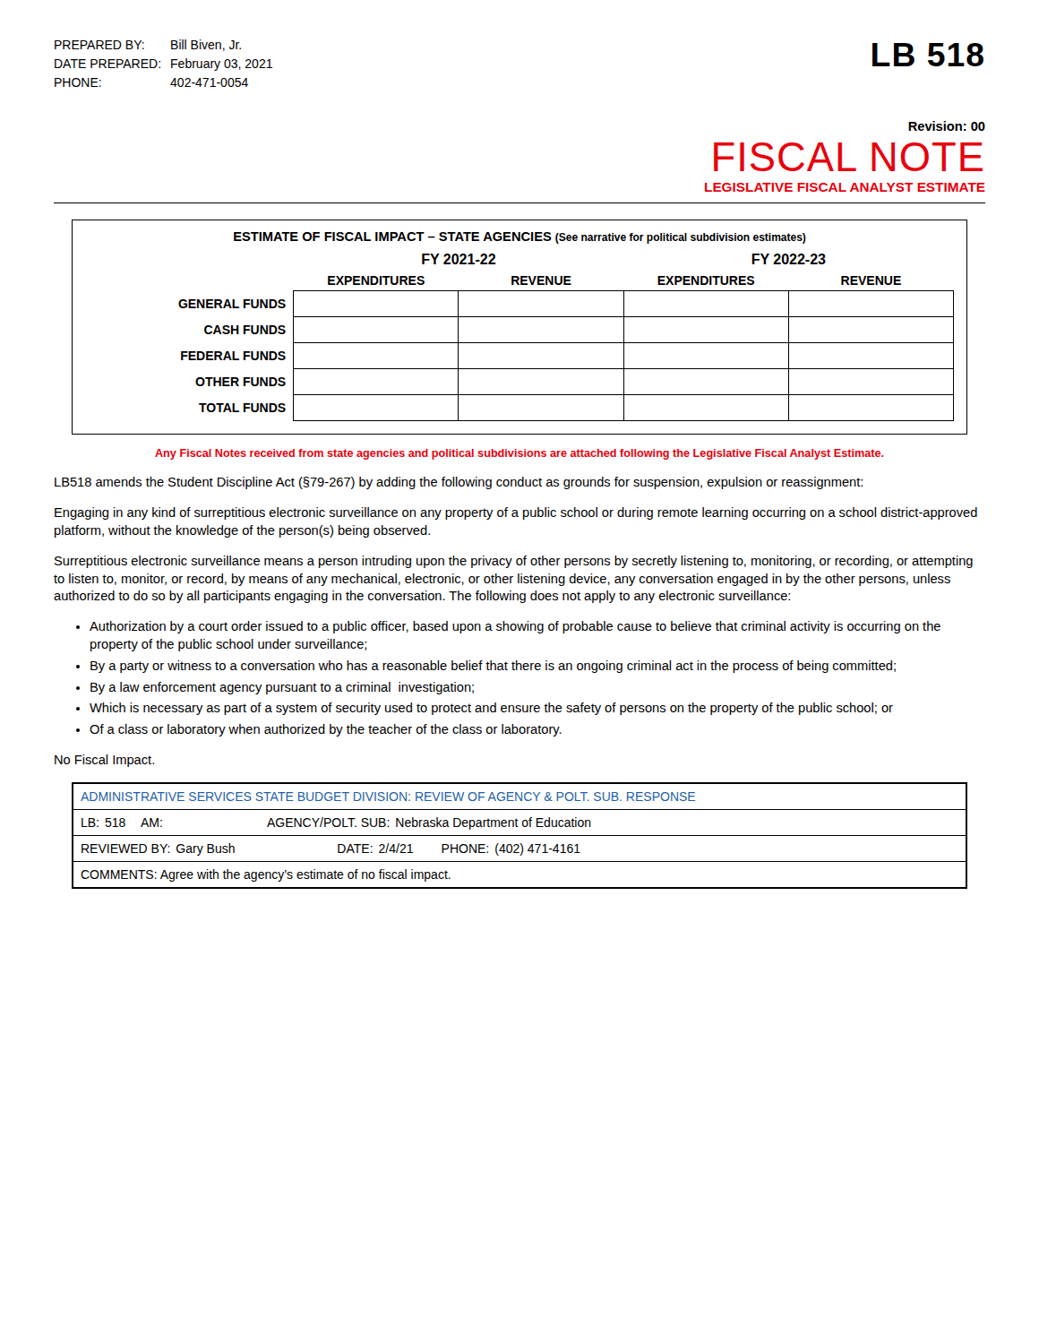| PREPARED BY: | Bill Biven, Jr. |
| DATE PREPARED: | February 03, 2021 |
| PHONE: | 402-471-0054 |
LB 518
Revision: 00
FISCAL NOTE
LEGISLATIVE FISCAL ANALYST ESTIMATE
ESTIMATE OF FISCAL IMPACT – STATE AGENCIES (See narrative for political subdivision estimates)
| | FY 2021-22 | FY 2022-23 |
| | EXPENDITURES | REVENUE | EXPENDITURES | REVENUE |
| GENERAL FUNDS | | | | |
| CASH FUNDS | | | | |
| FEDERAL FUNDS | | | | |
| OTHER FUNDS | | | | |
| TOTAL FUNDS | | | | |
Any Fiscal Notes received from state agencies and political subdivisions are attached following the Legislative Fiscal Analyst Estimate.
LB518 amends the Student Discipline Act (§79-267) by adding the following conduct as grounds for suspension, expulsion or reassignment:
Engaging in any kind of surreptitious electronic surveillance on any property of a public school or during remote learning occurring on a school district-approved platform, without the knowledge of the person(s) being observed.
Surreptitious electronic surveillance means a person intruding upon the privacy of other persons by secretly listening to, monitoring, or recording, or attempting to listen to, monitor, or record, by means of any mechanical, electronic, or other listening device, any conversation engaged in by the other persons, unless authorized to do so by all participants engaging in the conversation. The following does not apply to any electronic surveillance:
Authorization by a court order issued to a public officer, based upon a showing of probable cause to believe that criminal activity is occurring on the property of the public school under surveillance;
By a party or witness to a conversation who has a reasonable belief that there is an ongoing criminal act in the process of being committed;
By a law enforcement agency pursuant to a criminal investigation;
Which is necessary as part of a system of security used to protect and ensure the safety of persons on the property of the public school; or
Of a class or laboratory when authorized by the teacher of the class or laboratory.
No Fiscal Impact.
ADMINISTRATIVE SERVICES STATE BUDGET DIVISION: REVIEW OF AGENCY & POLT. SUB. RESPONSE
LB: 518 AM: AGENCY/POLT. SUB: Nebraska Department of Education
REVIEWED BY: Gary Bush DATE: 2/4/21 PHONE:(402) 471-4161
COMMENTS: Agree with the agency’s estimate of no fiscal impact.